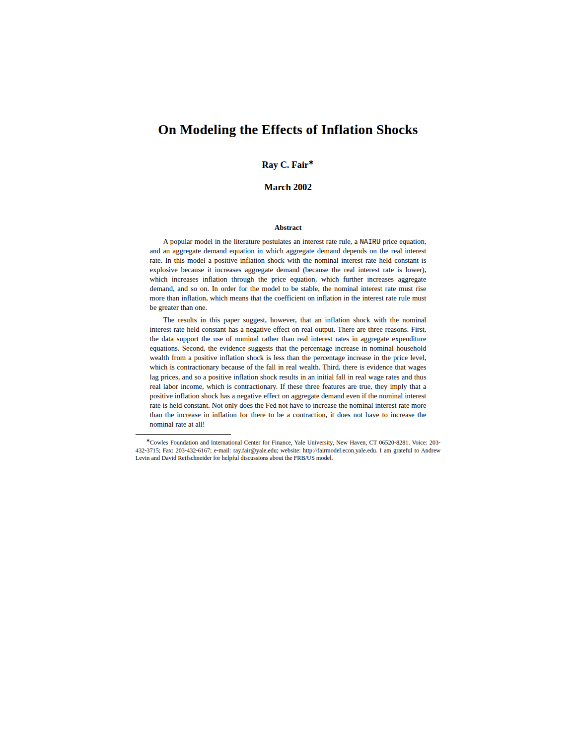On Modeling the Effects of Inflation Shocks
Ray C. Fair∗
March 2002
Abstract
A popular model in the literature postulates an interest rate rule, a NAIRU price equation, and an aggregate demand equation in which aggregate demand depends on the real interest rate. In this model a positive inflation shock with the nominal interest rate held constant is explosive because it increases aggregate demand (because the real interest rate is lower), which increases inflation through the price equation, which further increases aggregate demand, and so on. In order for the model to be stable, the nominal interest rate must rise more than inflation, which means that the coefficient on inflation in the interest rate rule must be greater than one.
The results in this paper suggest, however, that an inflation shock with the nominal interest rate held constant has a negative effect on real output. There are three reasons. First, the data support the use of nominal rather than real interest rates in aggregate expenditure equations. Second, the evidence suggests that the percentage increase in nominal household wealth from a positive inflation shock is less than the percentage increase in the price level, which is contractionary because of the fall in real wealth. Third, there is evidence that wages lag prices, and so a positive inflation shock results in an initial fall in real wage rates and thus real labor income, which is contractionary. If these three features are true, they imply that a positive inflation shock has a negative effect on aggregate demand even if the nominal interest rate is held constant. Not only does the Fed not have to increase the nominal interest rate more than the increase in inflation for there to be a contraction, it does not have to increase the nominal rate at all!
∗Cowles Foundation and International Center for Finance, Yale University, New Haven, CT 06520-8281. Voice: 203-432-3715; Fax: 203-432-6167; e-mail: ray.fair@yale.edu; website: http://fairmodel.econ.yale.edu. I am grateful to Andrew Levin and David Reifschneider for helpful discussions about the FRB/US model.